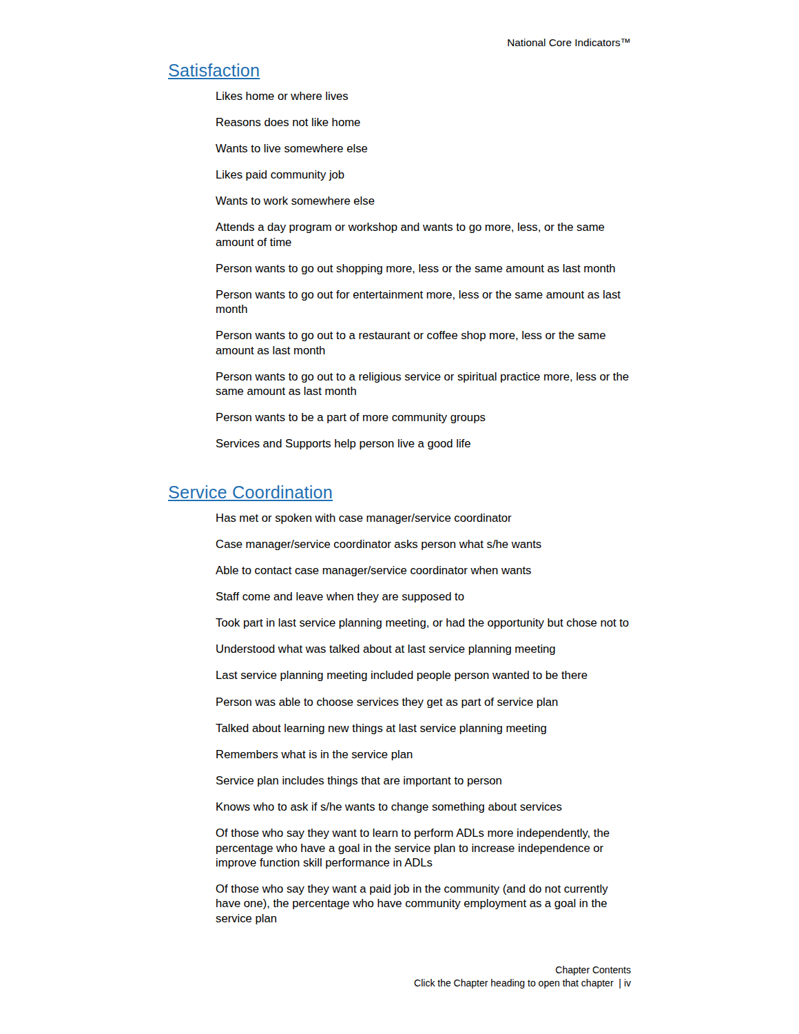National Core Indicators™
Satisfaction
Likes home or where lives
Reasons does not like home
Wants to live somewhere else
Likes paid community job
Wants to work somewhere else
Attends a day program or workshop and wants to go more, less, or the same amount of time
Person wants to go out shopping more, less or the same amount as last month
Person wants to go out for entertainment more, less or the same amount as last month
Person wants to go out to a restaurant or coffee shop more, less or the same amount as last month
Person wants to go out to a religious service or spiritual practice more, less or the same amount as last month
Person wants to be a part of more community groups
Services and Supports help person live a good life
Service Coordination
Has met or spoken with case manager/service coordinator
Case manager/service coordinator asks person what s/he wants
Able to contact case manager/service coordinator when wants
Staff come and leave when they are supposed to
Took part in last service planning meeting, or had the opportunity but chose not to
Understood what was talked about at last service planning meeting
Last service planning meeting included people person wanted to be there
Person was able to choose services they get as part of service plan
Talked about learning new things at last service planning meeting
Remembers what is in the service plan
Service plan includes things that are important to person
Knows who to ask if s/he wants to change something about services
Of those who say they want to learn to perform ADLs more independently, the percentage who have a goal in the service plan to increase independence or improve function skill performance in ADLs
Of those who say they want a paid job in the community (and do not currently have one), the percentage who have community employment as a goal in the service plan
Chapter Contents
Click the Chapter heading to open that chapter | iv